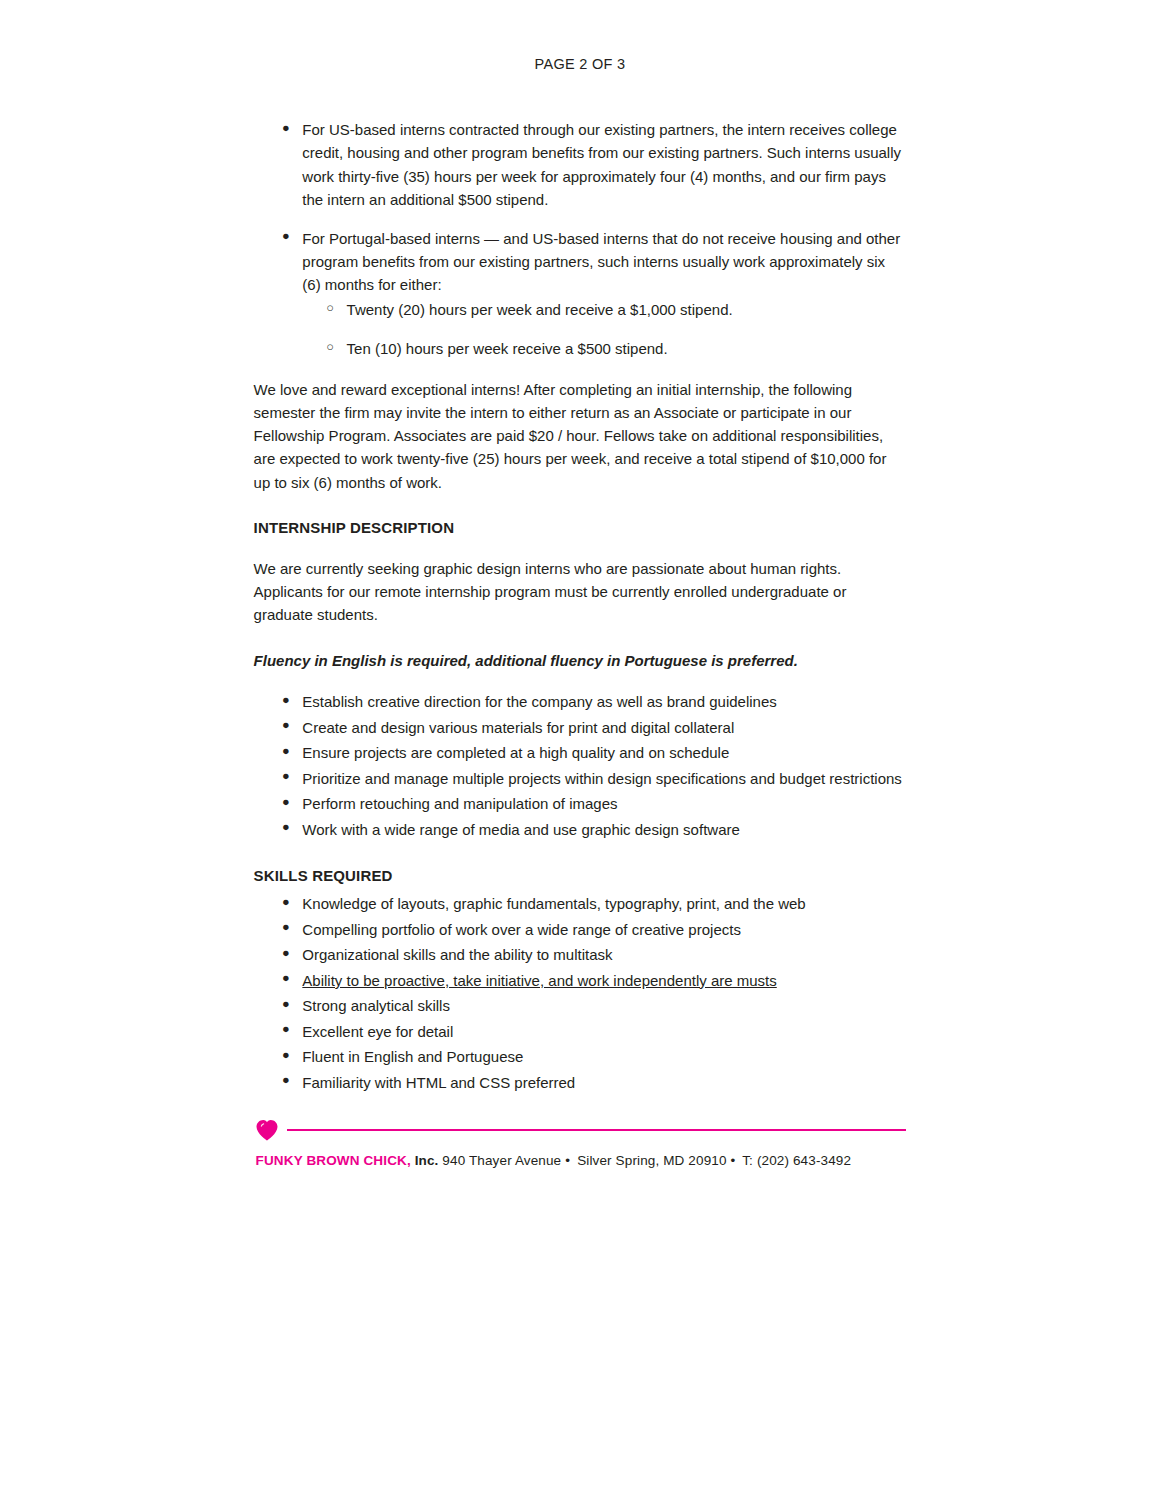PAGE 2 OF 3
For US-based interns contracted through our existing partners, the intern receives college credit, housing and other program benefits from our existing partners. Such interns usually work thirty-five (35) hours per week for approximately four (4) months, and our firm pays the intern an additional $500 stipend.
For Portugal-based interns — and US-based interns that do not receive housing and other program benefits from our existing partners, such interns usually work approximately six (6) months for either:
Twenty (20) hours per week and receive a $1,000 stipend.
Ten (10) hours per week receive a $500 stipend.
We love and reward exceptional interns! After completing an initial internship, the following semester the firm may invite the intern to either return as an Associate or participate in our Fellowship Program. Associates are paid $20 / hour. Fellows take on additional responsibilities, are expected to work twenty-five (25) hours per week, and receive a total stipend of $10,000 for up to six (6) months of work.
INTERNSHIP DESCRIPTION
We are currently seeking graphic design interns who are passionate about human rights. Applicants for our remote internship program must be currently enrolled undergraduate or graduate students.
Fluency in English is required, additional fluency in Portuguese is preferred.
Establish creative direction for the company as well as brand guidelines
Create and design various materials for print and digital collateral
Ensure projects are completed at a high quality and on schedule
Prioritize and manage multiple projects within design specifications and budget restrictions
Perform retouching and manipulation of images
Work with a wide range of media and use graphic design software
SKILLS REQUIRED
Knowledge of layouts, graphic fundamentals, typography, print, and the web
Compelling portfolio of work over a wide range of creative projects
Organizational skills and the ability to multitask
Ability to be proactive, take initiative, and work independently are musts
Strong analytical skills
Excellent eye for detail
Fluent in English and Portuguese
Familiarity with HTML and CSS preferred
FUNKY BROWN CHICK, Inc. 940 Thayer Avenue • Silver Spring, MD 20910 • T: (202) 643-3492